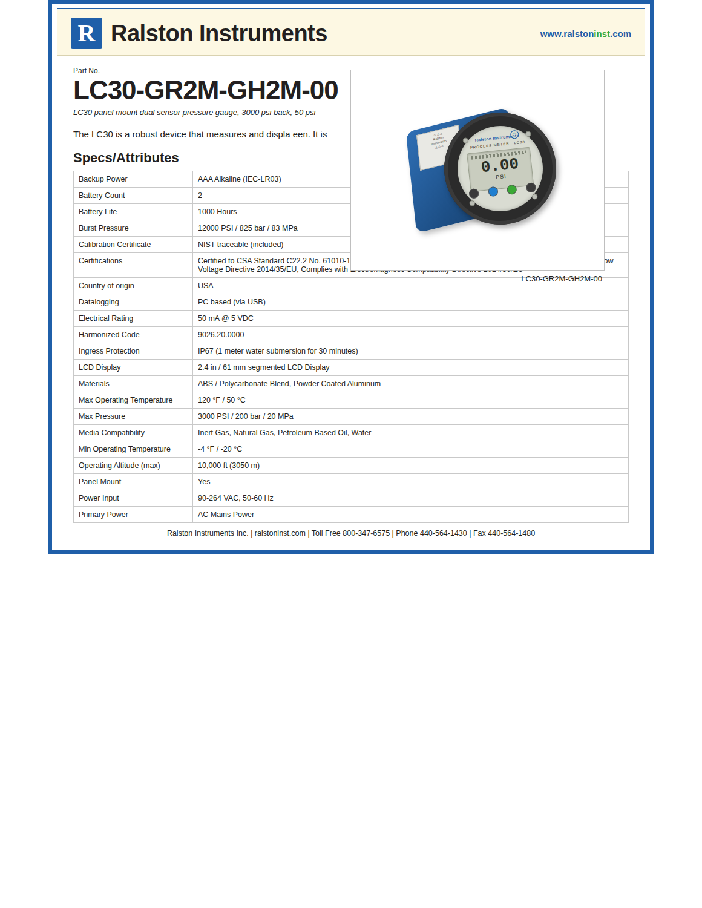R
Ralston Instruments
www.ralstoninst.com
⚠ ⚠ ⚠
Ralston
Instruments
⚠ ⚠ ⚠
⏻
Ralston Instruments
PROCESS METER LC30
0.00
PSI
LC30-GR2M-GH2M-00
Part No.
LC30-GR2M-GH2M-00
LC30 panel mount dual sensor pressure gauge, 3000 psi back, 50 psi
The LC30 is a robust device that measures and displa een. It is
Specs/Attributes
| Backup Power | AAA Alkaline (IEC-LR03) |
| Battery Count | 2 |
| Battery Life | 1000 Hours |
| Burst Pressure | 12000 PSI / 825 bar / 83 MPa |
| Calibration Certificate | NIST traceable (included) |
| Certifications | Certified to CSA Standard C22.2 No. 61010-1, Complies with Pressure Equipment Directive 2014/68/EU, Complies with Low Voltage Directive 2014/35/EU, Complies with Electromagnetic Compatibility Directive 2014/30/EU |
| Country of origin | USA |
| Datalogging | PC based (via USB) |
| Electrical Rating | 50 mA @ 5 VDC |
| Harmonized Code | 9026.20.0000 |
| Ingress Protection | IP67 (1 meter water submersion for 30 minutes) |
| LCD Display | 2.4 in / 61 mm segmented LCD Display |
| Materials | ABS / Polycarbonate Blend, Powder Coated Aluminum |
| Max Operating Temperature | 120 °F / 50 °C |
| Max Pressure | 3000 PSI / 200 bar / 20 MPa |
| Media Compatibility | Inert Gas, Natural Gas, Petroleum Based Oil, Water |
| Min Operating Temperature | -4 °F / -20 °C |
| Operating Altitude (max) | 10,000 ft (3050 m) |
| Panel Mount | Yes |
| Power Input | 90-264 VAC, 50-60 Hz |
| Primary Power | AC Mains Power |
Ralston Instruments Inc. | ralstoninst.com | Toll Free 800-347-6575 | Phone 440-564-1430 | Fax 440-564-1480